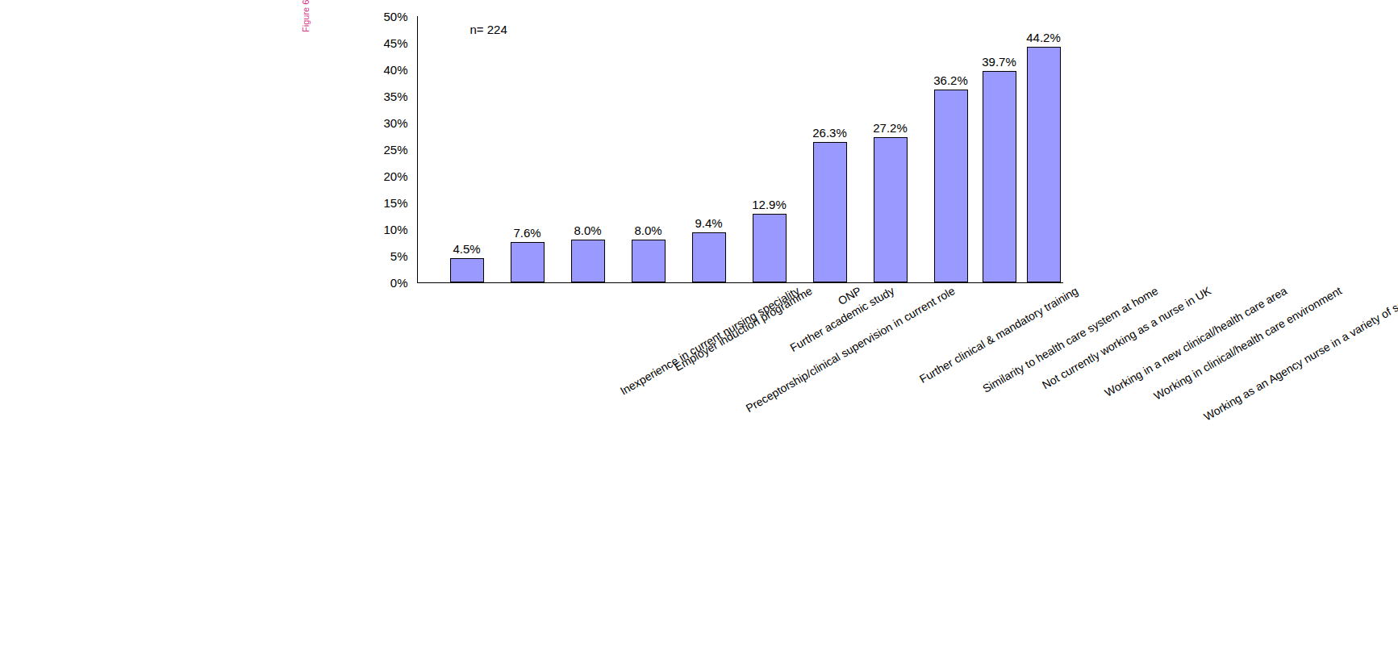Figure 6
50% 45% 40% 35% 30% 25% 20% 15% 10% 5% 0%
n= 224
4.5%
7.6%
8.0%
8.0%
9.4%
12.9%
26.3%
27.2%
36.2%
39.7%
44.2%
Inexperience in current nursing speciality Employer induction programme Preceptorship/clinical supervision in current role Further academic study ONP Further clinical & mandatory training Similarity to health care system at home Not currently working as a nurse in UK Working in a new clinical/health care area Working in clinical/health care environment Working as an Agency nurse in a variety of settings